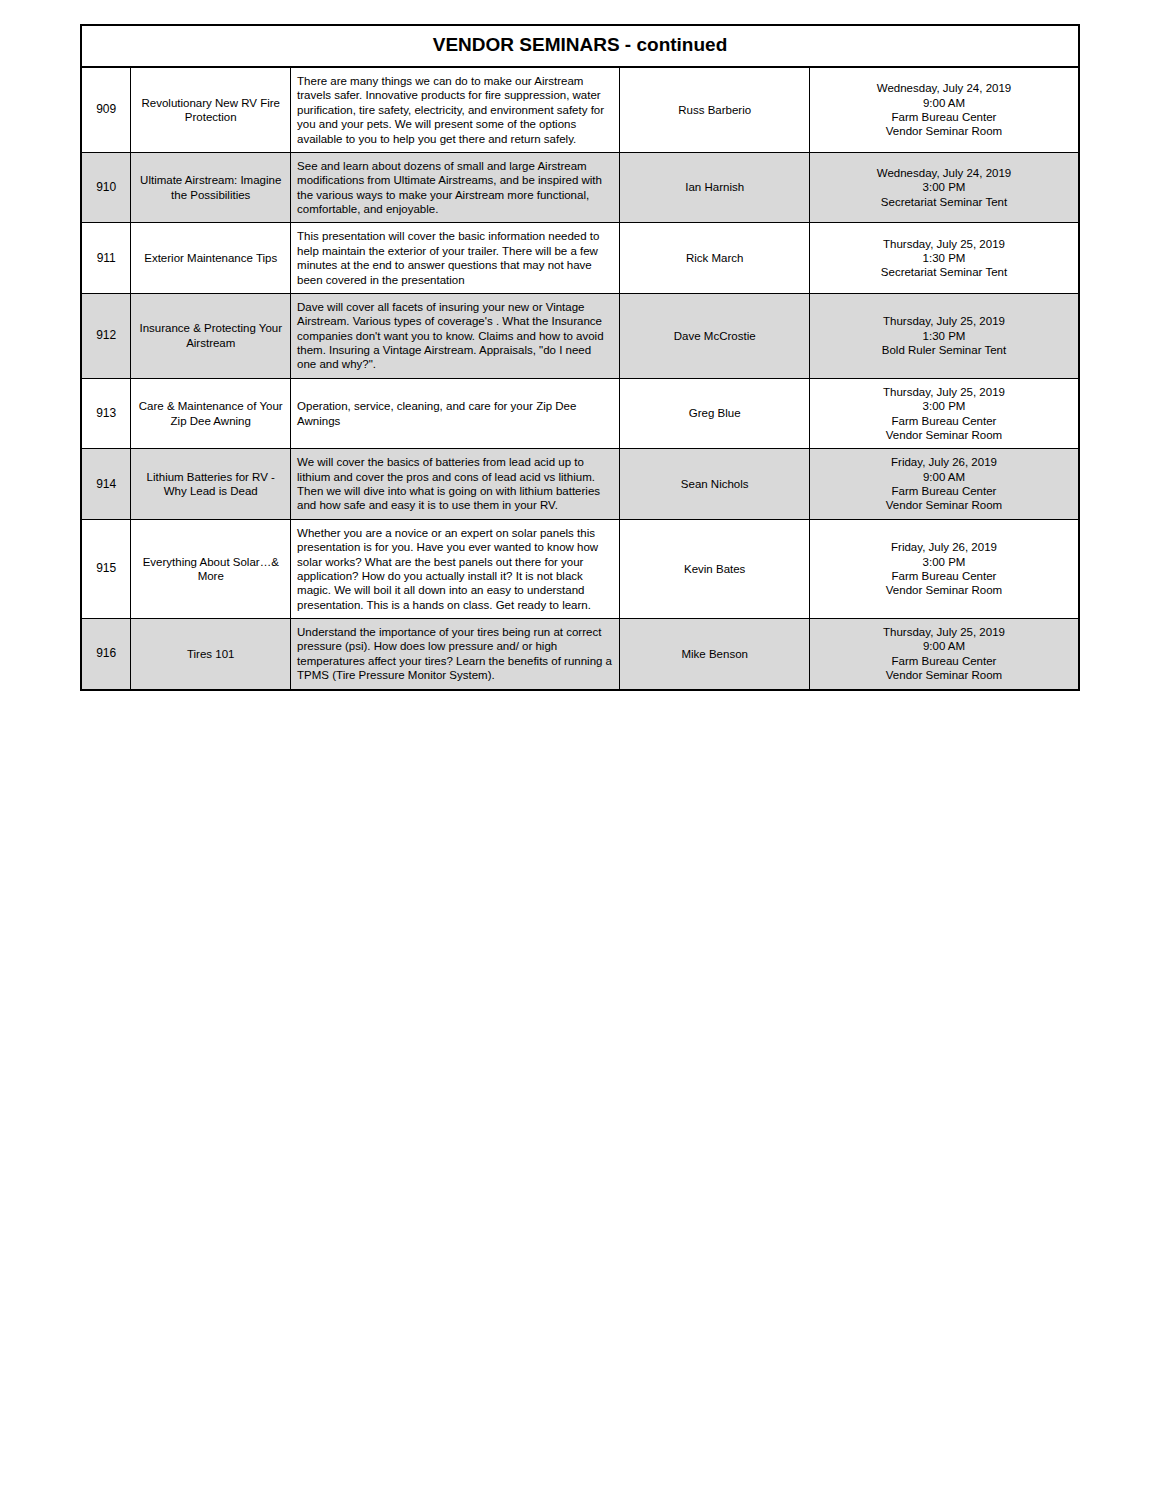VENDOR SEMINARS - continued
| 909 | Revolutionary New RV Fire Protection | There are many things we can do to make our Airstream travels safer. Innovative products for fire suppression, water purification, tire safety, electricity, and environment safety for you and your pets. We will present some of the options available to you to help you get there and return safely. | Russ Barberio | Wednesday, July 24, 2019 9:00 AM Farm Bureau Center Vendor Seminar Room |
| 910 | Ultimate Airstream: Imagine the Possibilities | See and learn about dozens of small and large Airstream modifications from Ultimate Airstreams, and be inspired with the various ways to make your Airstream more functional, comfortable, and enjoyable. | Ian Harnish | Wednesday, July 24, 2019 3:00 PM Secretariat Seminar Tent |
| 911 | Exterior Maintenance Tips | This presentation will cover the basic information needed to help maintain the exterior of your trailer. There will be a few minutes at the end to answer questions that may not have been covered in the presentation | Rick March | Thursday, July 25, 2019 1:30 PM Secretariat Seminar Tent |
| 912 | Insurance & Protecting Your Airstream | Dave will cover all facets of insuring your new or Vintage Airstream. Various types of coverage's . What the Insurance companies don't want you to know. Claims and how to avoid them. Insuring a Vintage Airstream. Appraisals, "do I need one and why?". | Dave McCrostie | Thursday, July 25, 2019 1:30 PM Bold Ruler Seminar Tent |
| 913 | Care & Maintenance of Your Zip Dee Awning | Operation, service, cleaning, and care for your Zip Dee Awnings | Greg Blue | Thursday, July 25, 2019 3:00 PM Farm Bureau Center Vendor Seminar Room |
| 914 | Lithium Batteries for RV - Why Lead is Dead | We will cover the basics of batteries from lead acid up to lithium and cover the pros and cons of lead acid vs lithium. Then we will dive into what is going on with lithium batteries and how safe and easy it is to use them in your RV. | Sean Nichols | Friday, July 26, 2019 9:00 AM Farm Bureau Center Vendor Seminar Room |
| 915 | Everything About Solar…& More | Whether you are a novice or an expert on solar panels this presentation is for you. Have you ever wanted to know how solar works? What are the best panels out there for your application? How do you actually install it? It is not black magic. We will boil it all down into an easy to understand presentation. This is a hands on class. Get ready to learn. | Kevin Bates | Friday, July 26, 2019 3:00 PM Farm Bureau Center Vendor Seminar Room |
| 916 | Tires 101 | Understand the importance of your tires being run at correct pressure (psi). How does low pressure and/ or high temperatures affect your tires? Learn the benefits of running a TPMS (Tire Pressure Monitor System). | Mike Benson | Thursday, July 25, 2019 9:00 AM Farm Bureau Center Vendor Seminar Room |